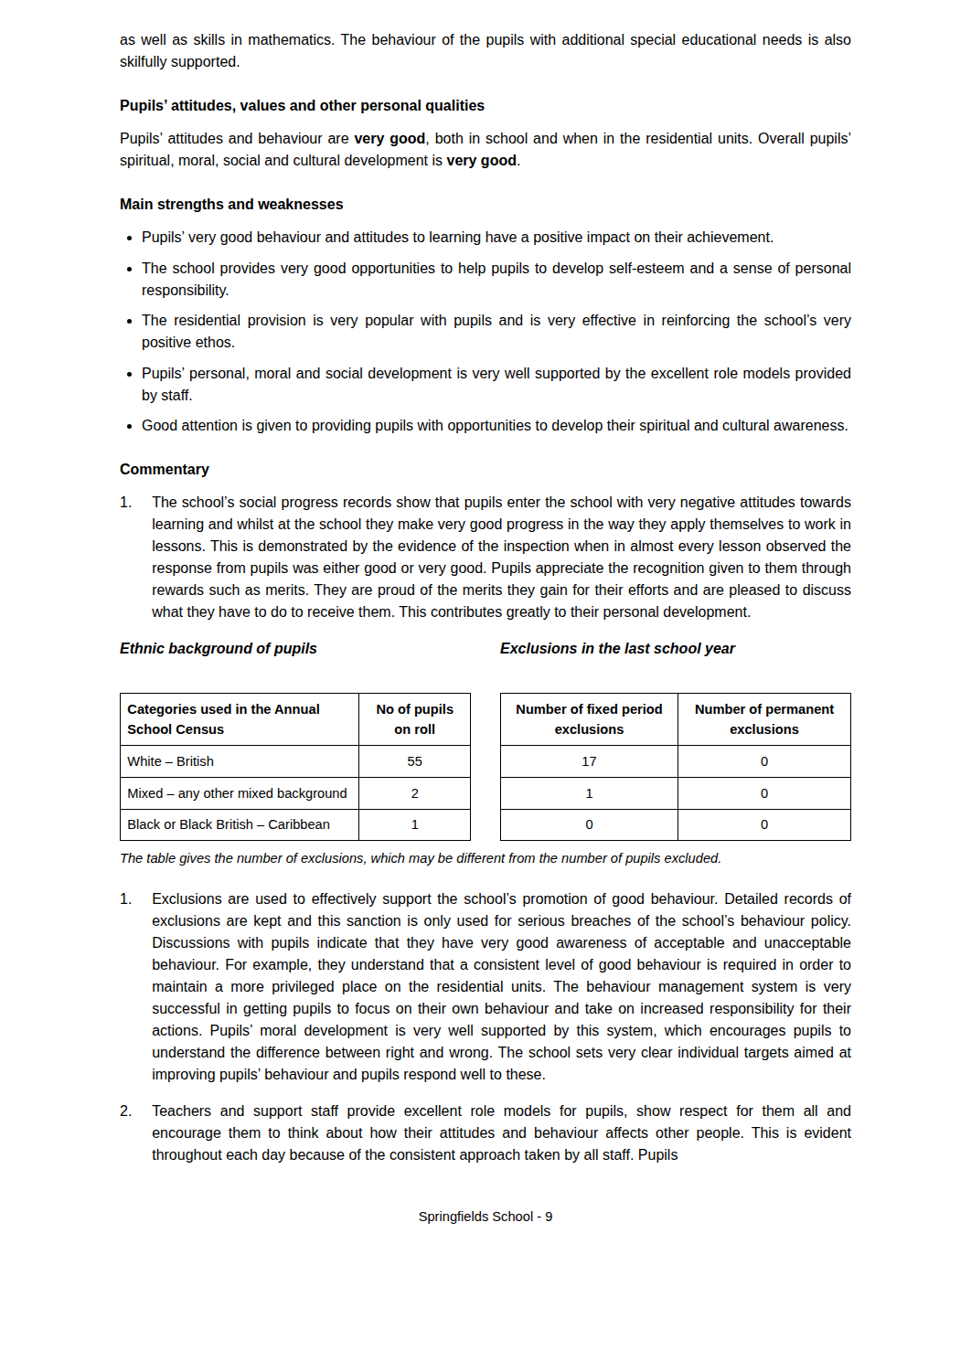as well as skills in mathematics. The behaviour of the pupils with additional special educational needs is also skilfully supported.
Pupils’ attitudes, values and other personal qualities
Pupils’ attitudes and behaviour are very good, both in school and when in the residential units. Overall pupils’ spiritual, moral, social and cultural development is very good.
Main strengths and weaknesses
Pupils’ very good behaviour and attitudes to learning have a positive impact on their achievement.
The school provides very good opportunities to help pupils to develop self-esteem and a sense of personal responsibility.
The residential provision is very popular with pupils and is very effective in reinforcing the school’s very positive ethos.
Pupils’ personal, moral and social development is very well supported by the excellent role models provided by staff.
Good attention is given to providing pupils with opportunities to develop their spiritual and cultural awareness.
Commentary
The school’s social progress records show that pupils enter the school with very negative attitudes towards learning and whilst at the school they make very good progress in the way they apply themselves to work in lessons. This is demonstrated by the evidence of the inspection when in almost every lesson observed the response from pupils was either good or very good. Pupils appreciate the recognition given to them through rewards such as merits. They are proud of the merits they gain for their efforts and are pleased to discuss what they have to do to receive them. This contributes greatly to their personal development.
Ethnic background of pupils
Exclusions in the last school year
| Categories used in the Annual School Census | No of pupils on roll |
| --- | --- |
| White – British | 55 |
| Mixed – any other mixed background | 2 |
| Black or Black British – Caribbean | 1 |
| Number of fixed period exclusions | Number of permanent exclusions |
| --- | --- |
| 17 | 0 |
| 1 | 0 |
| 0 | 0 |
The table gives the number of exclusions, which may be different from the number of pupils excluded.
Exclusions are used to effectively support the school’s promotion of good behaviour. Detailed records of exclusions are kept and this sanction is only used for serious breaches of the school’s behaviour policy. Discussions with pupils indicate that they have very good awareness of acceptable and unacceptable behaviour. For example, they understand that a consistent level of good behaviour is required in order to maintain a more privileged place on the residential units. The behaviour management system is very successful in getting pupils to focus on their own behaviour and take on increased responsibility for their actions. Pupils’ moral development is very well supported by this system, which encourages pupils to understand the difference between right and wrong. The school sets very clear individual targets aimed at improving pupils’ behaviour and pupils respond well to these.
Teachers and support staff provide excellent role models for pupils, show respect for them all and encourage them to think about how their attitudes and behaviour affects other people. This is evident throughout each day because of the consistent approach taken by all staff. Pupils
Springfields School - 9